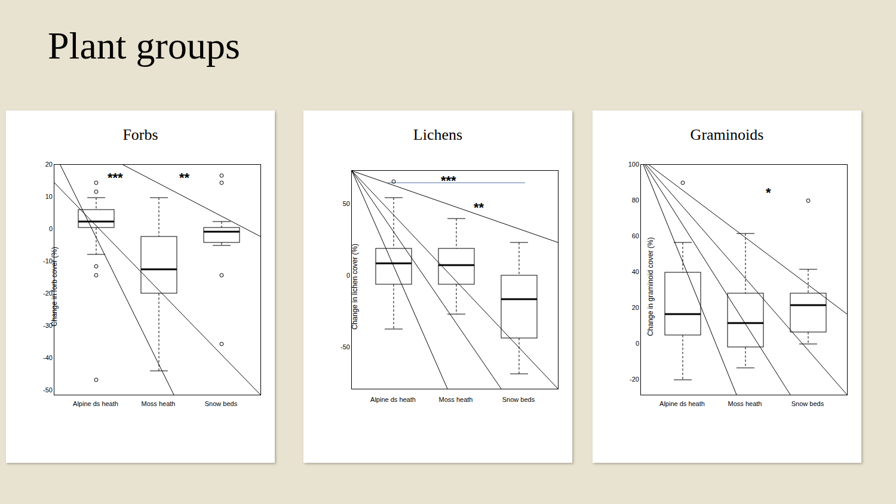Plant groups
Forbs
Change in forb cover (%)
20
10
0
-10
-20
-30
-40
-50
***
**
Alpine ds heath Moss heath Snow beds
Lichens
Change in lichen cover (%)
50
0
-50
***
**
Alpine ds heath Moss heath Snow beds
Graminoids
Change in graminoid cover (%)
100
80
60
40
20
0
-20
*
Alpine ds heath Moss heath Snow beds